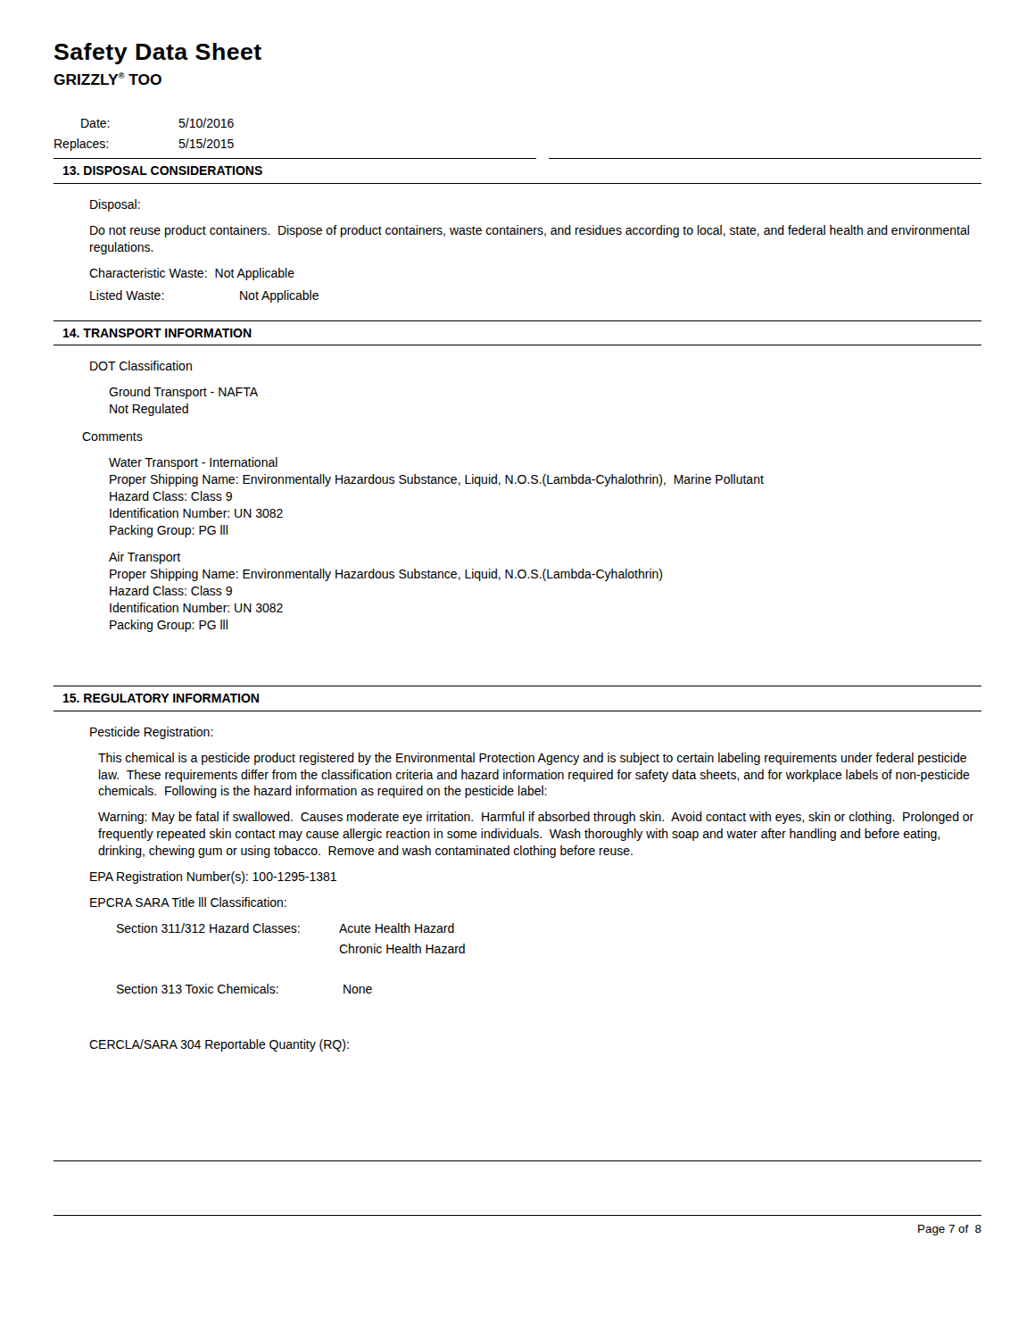Safety Data Sheet
GRIZZLY® TOO
Date: 5/10/2016
Replaces: 5/15/2015
13. DISPOSAL CONSIDERATIONS
Disposal:
Do not reuse product containers. Dispose of product containers, waste containers, and residues according to local, state, and federal health and environmental regulations.
Characteristic Waste: Not Applicable
Listed Waste: Not Applicable
14. TRANSPORT INFORMATION
DOT Classification
Ground Transport - NAFTA
Not Regulated
Comments
Water Transport - International
Proper Shipping Name: Environmentally Hazardous Substance, Liquid, N.O.S.(Lambda-Cyhalothrin), Marine Pollutant
Hazard Class: Class 9
Identification Number: UN 3082
Packing Group: PG lll
Air Transport
Proper Shipping Name: Environmentally Hazardous Substance, Liquid, N.O.S.(Lambda-Cyhalothrin)
Hazard Class: Class 9
Identification Number: UN 3082
Packing Group: PG lll
15. REGULATORY INFORMATION
Pesticide Registration:
This chemical is a pesticide product registered by the Environmental Protection Agency and is subject to certain labeling requirements under federal pesticide law. These requirements differ from the classification criteria and hazard information required for safety data sheets, and for workplace labels of non-pesticide chemicals. Following is the hazard information as required on the pesticide label:
Warning: May be fatal if swallowed. Causes moderate eye irritation. Harmful if absorbed through skin. Avoid contact with eyes, skin or clothing. Prolonged or frequently repeated skin contact may cause allergic reaction in some individuals. Wash thoroughly with soap and water after handling and before eating, drinking, chewing gum or using tobacco. Remove and wash contaminated clothing before reuse.
EPA Registration Number(s): 100-1295-1381
EPCRA SARA Title lll Classification:
Section 311/312 Hazard Classes: Acute Health Hazard
Chronic Health Hazard
Section 313 Toxic Chemicals: None
CERCLA/SARA 304 Reportable Quantity (RQ):
Page 7 of 8